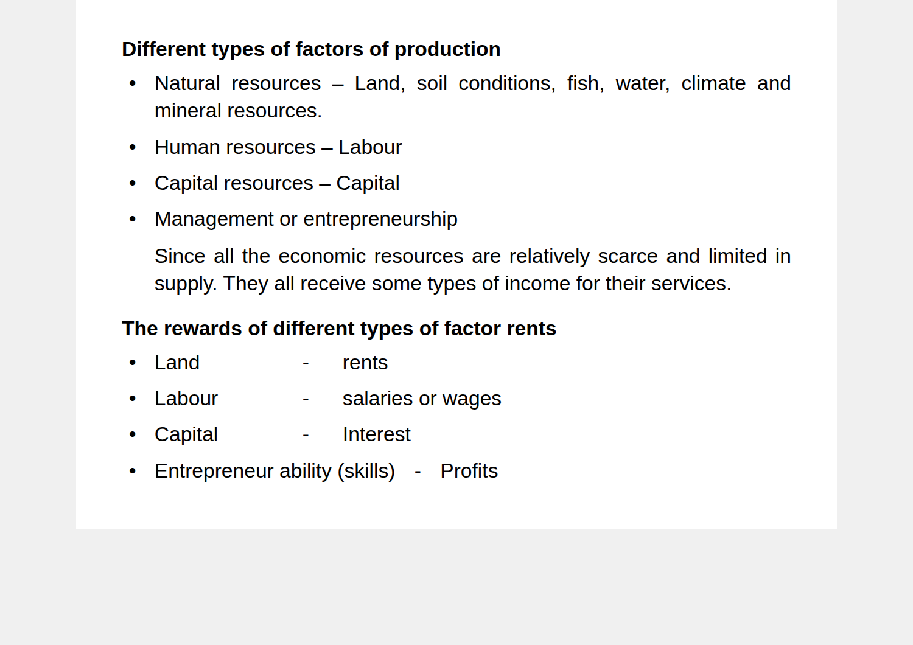Different types of factors of production
Natural resources – Land, soil conditions, fish, water, climate and mineral resources.
Human resources – Labour
Capital resources – Capital
Management or entrepreneurship
Since all the economic resources are relatively scarce and limited in supply. They all receive some types of income for their services.
The rewards of different types of factor rents
Land-rents
Labour-salaries or wages
Capital-Interest
Entrepreneur ability (skills)-Profits